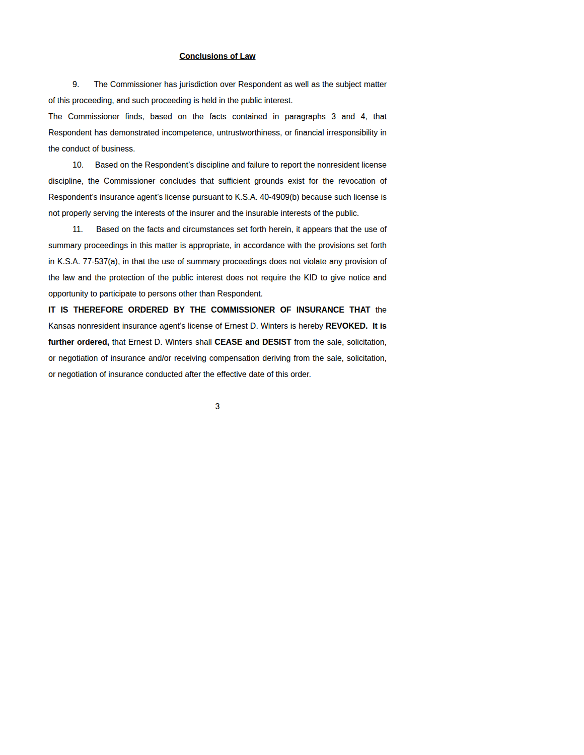Conclusions of Law
9. The Commissioner has jurisdiction over Respondent as well as the subject matter of this proceeding, and such proceeding is held in the public interest.
The Commissioner finds, based on the facts contained in paragraphs 3 and 4, that Respondent has demonstrated incompetence, untrustworthiness, or financial irresponsibility in the conduct of business.
10. Based on the Respondent’s discipline and failure to report the nonresident license discipline, the Commissioner concludes that sufficient grounds exist for the revocation of Respondent’s insurance agent’s license pursuant to K.S.A. 40-4909(b) because such license is not properly serving the interests of the insurer and the insurable interests of the public.
11. Based on the facts and circumstances set forth herein, it appears that the use of summary proceedings in this matter is appropriate, in accordance with the provisions set forth in K.S.A. 77-537(a), in that the use of summary proceedings does not violate any provision of the law and the protection of the public interest does not require the KID to give notice and opportunity to participate to persons other than Respondent.
IT IS THEREFORE ORDERED BY THE COMMISSIONER OF INSURANCE THAT the Kansas nonresident insurance agent’s license of Ernest D. Winters is hereby REVOKED. It is further ordered, that Ernest D. Winters shall CEASE and DESIST from the sale, solicitation, or negotiation of insurance and/or receiving compensation deriving from the sale, solicitation, or negotiation of insurance conducted after the effective date of this order.
3